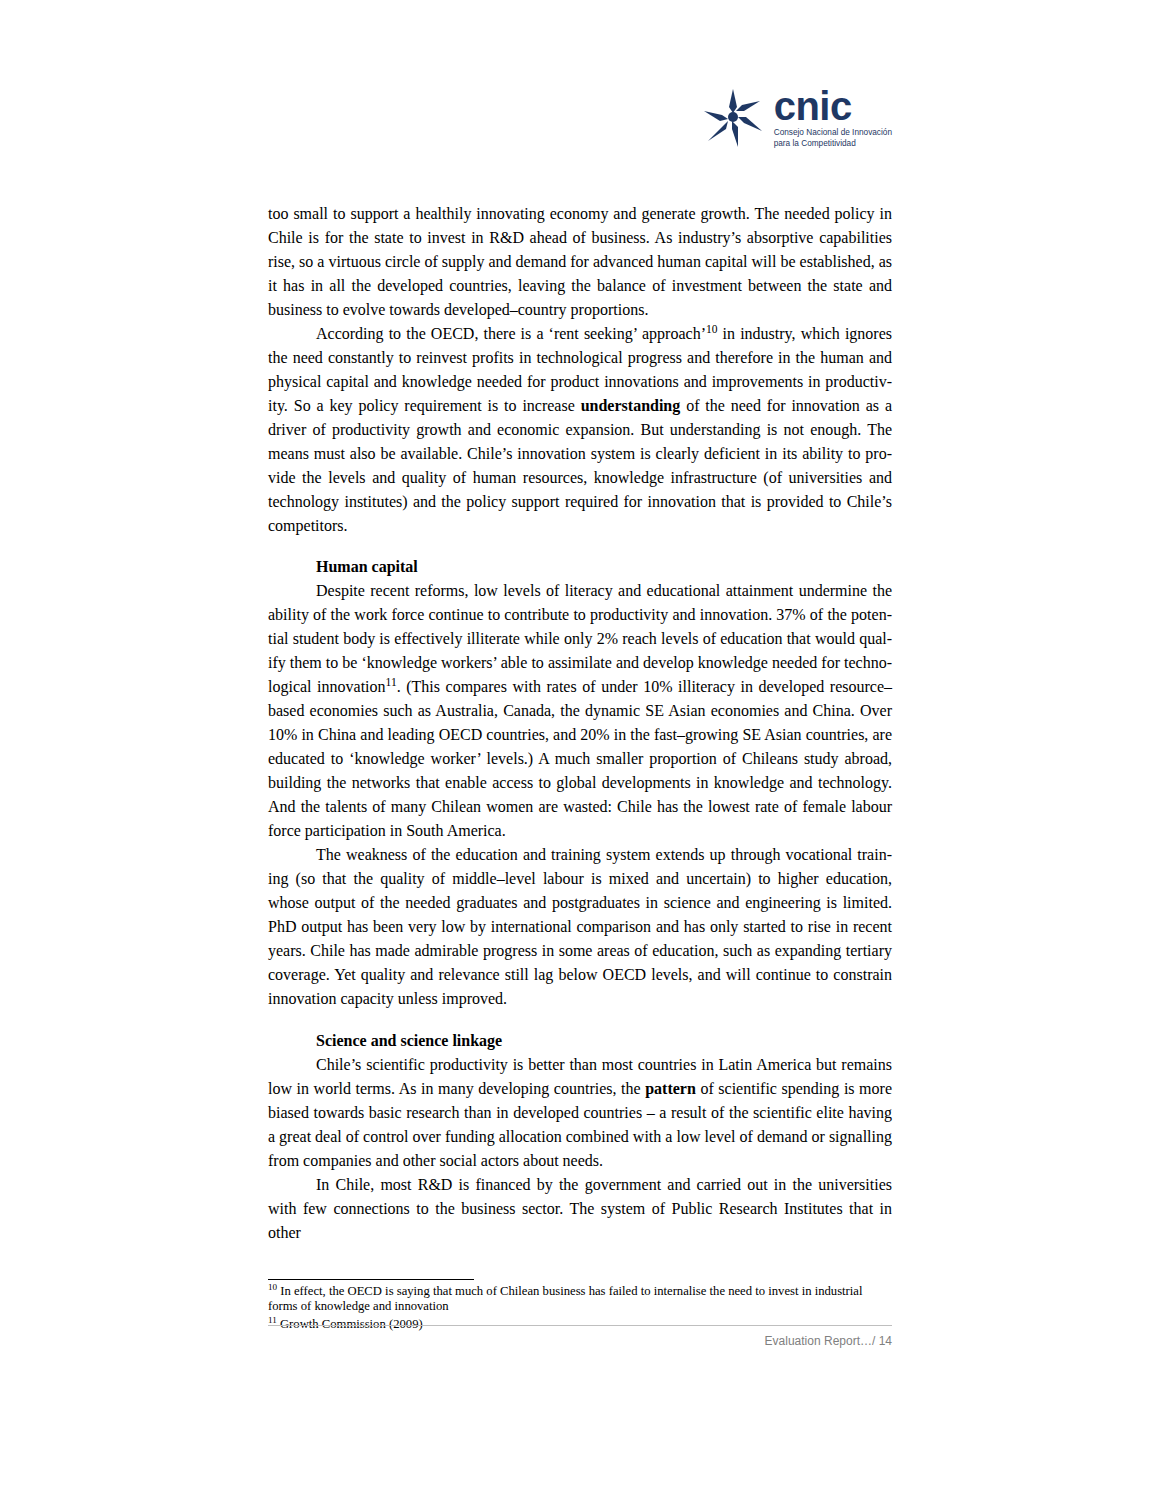cnic
Consejo Nacional de Innovación
para la Competitividad
too small to support a healthily innovating economy and generate growth. The needed policy in Chile is for the state to invest in R&D ahead of business. As industry’s absorptive capabilities rise, so a virtuous circle of supply and demand for advanced human capital will be established, as it has in all the developed countries, leaving the balance of investment between the state and business to evolve towards developed–country proportions.
According to the OECD, there is a ‘rent seeking’ approach’10 in industry, which ignores the need constantly to reinvest profits in technological progress and therefore in the human and physical capital and knowledge needed for product innovations and improvements in productivity. So a key policy requirement is to increase understanding of the need for innovation as a driver of productivity growth and economic expansion. But understanding is not enough. The means must also be available. Chile’s innovation system is clearly deficient in its ability to provide the levels and quality of human resources, knowledge infrastructure (of universities and technology institutes) and the policy support required for innovation that is provided to Chile’s competitors.
Human capital
Despite recent reforms, low levels of literacy and educational attainment undermine the ability of the work force continue to contribute to productivity and innovation. 37% of the potential student body is effectively illiterate while only 2% reach levels of education that would qualify them to be ‘knowledge workers’ able to assimilate and develop knowledge needed for technological innovation11. (This compares with rates of under 10% illiteracy in developed resource–based economies such as Australia, Canada, the dynamic SE Asian economies and China. Over 10% in China and leading OECD countries, and 20% in the fast–growing SE Asian countries, are educated to ‘knowledge worker’ levels.) A much smaller proportion of Chileans study abroad, building the networks that enable access to global developments in knowledge and technology. And the talents of many Chilean women are wasted: Chile has the lowest rate of female labour force participation in South America.
The weakness of the education and training system extends up through vocational training (so that the quality of middle–level labour is mixed and uncertain) to higher education, whose output of the needed graduates and postgraduates in science and engineering is limited. PhD output has been very low by international comparison and has only started to rise in recent years. Chile has made admirable progress in some areas of education, such as expanding tertiary coverage. Yet quality and relevance still lag below OECD levels, and will continue to constrain innovation capacity unless improved.
Science and science linkage
Chile’s scientific productivity is better than most countries in Latin America but remains low in world terms. As in many developing countries, the pattern of scientific spending is more biased towards basic research than in developed countries – a result of the scientific elite having a great deal of control over funding allocation combined with a low level of demand or signalling from companies and other social actors about needs.
In Chile, most R&D is financed by the government and carried out in the universities with few connections to the business sector. The system of Public Research Institutes that in other
10 In effect, the OECD is saying that much of Chilean business has failed to internalise the need to invest in industrial forms of knowledge and innovation
11 Growth Commission (2009)
Evaluation Report…/ 14